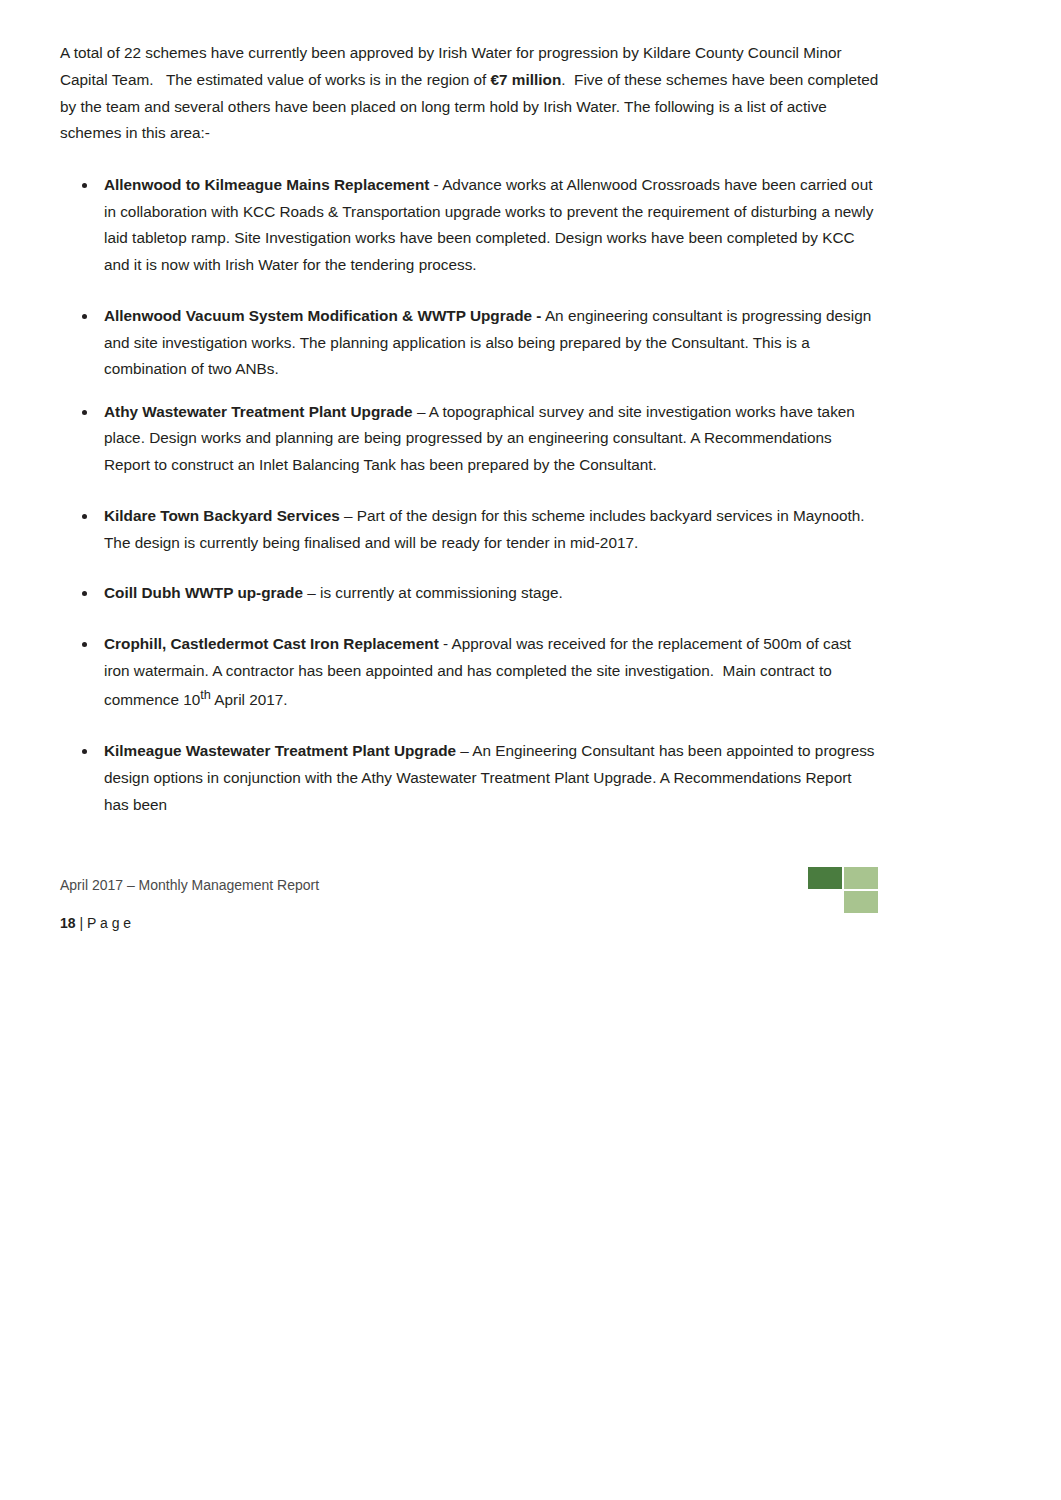A total of 22 schemes have currently been approved by Irish Water for progression by Kildare County Council Minor Capital Team. The estimated value of works is in the region of €7 million. Five of these schemes have been completed by the team and several others have been placed on long term hold by Irish Water. The following is a list of active schemes in this area:-
Allenwood to Kilmeague Mains Replacement - Advance works at Allenwood Crossroads have been carried out in collaboration with KCC Roads & Transportation upgrade works to prevent the requirement of disturbing a newly laid tabletop ramp. Site Investigation works have been completed. Design works have been completed by KCC and it is now with Irish Water for the tendering process.
Allenwood Vacuum System Modification & WWTP Upgrade - An engineering consultant is progressing design and site investigation works. The planning application is also being prepared by the Consultant. This is a combination of two ANBs.
Athy Wastewater Treatment Plant Upgrade – A topographical survey and site investigation works have taken place. Design works and planning are being progressed by an engineering consultant. A Recommendations Report to construct an Inlet Balancing Tank has been prepared by the Consultant.
Kildare Town Backyard Services – Part of the design for this scheme includes backyard services in Maynooth. The design is currently being finalised and will be ready for tender in mid-2017.
Coill Dubh WWTP up-grade – is currently at commissioning stage.
Crophill, Castledermot Cast Iron Replacement - Approval was received for the replacement of 500m of cast iron watermain. A contractor has been appointed and has completed the site investigation. Main contract to commence 10th April 2017.
Kilmeague Wastewater Treatment Plant Upgrade – An Engineering Consultant has been appointed to progress design options in conjunction with the Athy Wastewater Treatment Plant Upgrade. A Recommendations Report has been
April 2017 – Monthly Management Report
18 | P a g e